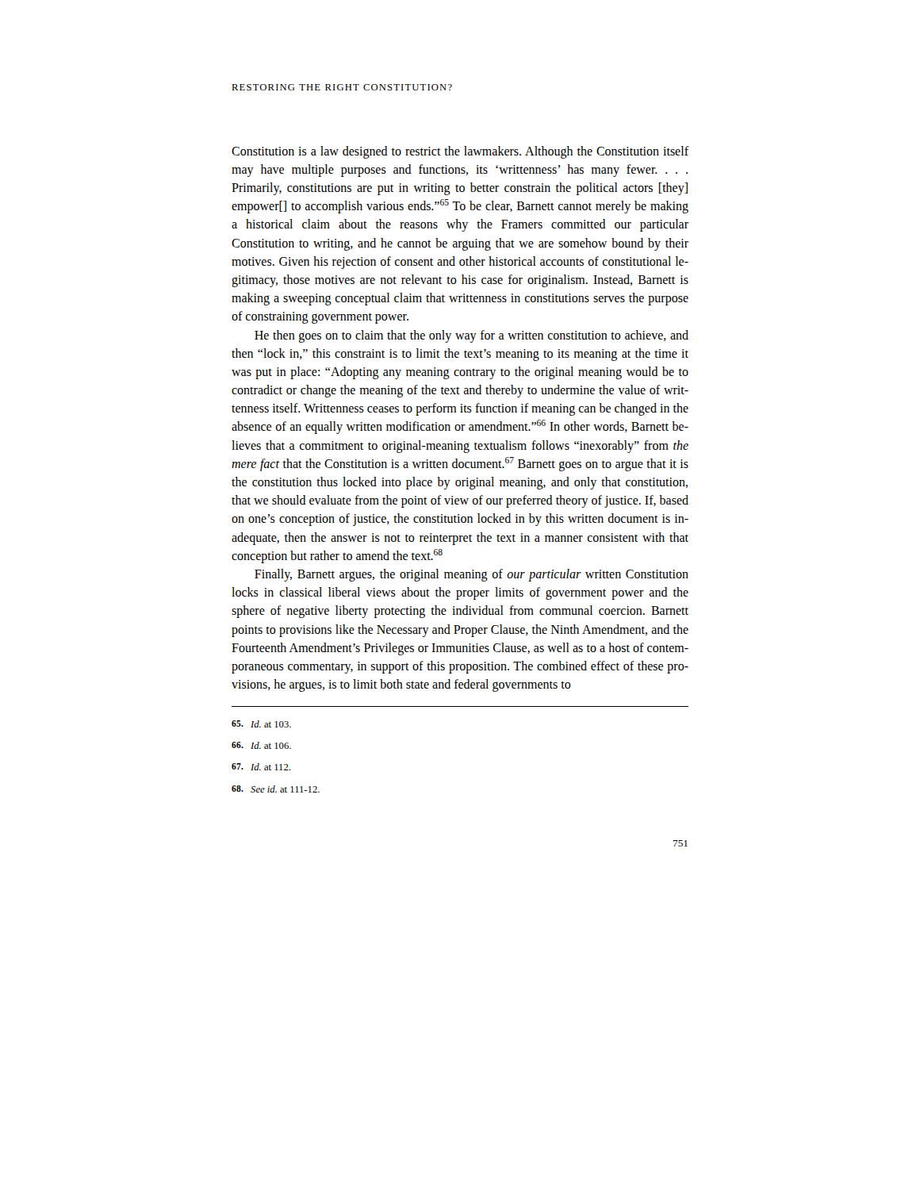Restoring the Right Constitution?
Constitution is a law designed to restrict the lawmakers. Although the Constitution itself may have multiple purposes and functions, its ‘writtenness’ has many fewer. . . . Primarily, constitutions are put in writing to better constrain the political actors [they] empower[] to accomplish various ends.”65 To be clear, Barnett cannot merely be making a historical claim about the reasons why the Framers committed our particular Constitution to writing, and he cannot be arguing that we are somehow bound by their motives. Given his rejection of consent and other historical accounts of constitutional legitimacy, those motives are not relevant to his case for originalism. Instead, Barnett is making a sweeping conceptual claim that writtenness in constitutions serves the purpose of constraining government power.
He then goes on to claim that the only way for a written constitution to achieve, and then “lock in,” this constraint is to limit the text’s meaning to its meaning at the time it was put in place: “Adopting any meaning contrary to the original meaning would be to contradict or change the meaning of the text and thereby to undermine the value of writtenness itself. Writtenness ceases to perform its function if meaning can be changed in the absence of an equally written modification or amendment.”66 In other words, Barnett believes that a commitment to original-meaning textualism follows “inexorably” from the mere fact that the Constitution is a written document.67 Barnett goes on to argue that it is the constitution thus locked into place by original meaning, and only that constitution, that we should evaluate from the point of view of our preferred theory of justice. If, based on one’s conception of justice, the constitution locked in by this written document is inadequate, then the answer is not to reinterpret the text in a manner consistent with that conception but rather to amend the text.68
Finally, Barnett argues, the original meaning of our particular written Constitution locks in classical liberal views about the proper limits of government power and the sphere of negative liberty protecting the individual from communal coercion. Barnett points to provisions like the Necessary and Proper Clause, the Ninth Amendment, and the Fourteenth Amendment’s Privileges or Immunities Clause, as well as to a host of contemporaneous commentary, in support of this proposition. The combined effect of these provisions, he argues, is to limit both state and federal governments to
65.
Id. at 103.
66.
Id. at 106.
67.
Id. at 112.
68.
See id. at 111-12.
751